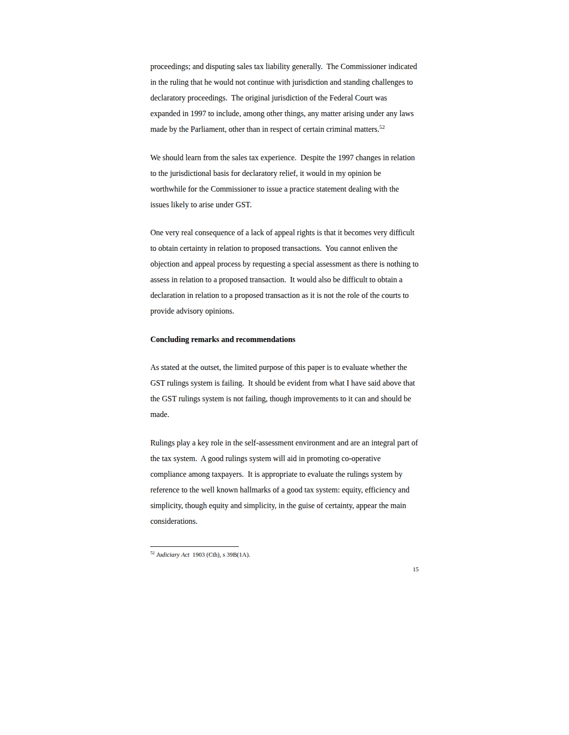proceedings; and disputing sales tax liability generally. The Commissioner indicated in the ruling that he would not continue with jurisdiction and standing challenges to declaratory proceedings. The original jurisdiction of the Federal Court was expanded in 1997 to include, among other things, any matter arising under any laws made by the Parliament, other than in respect of certain criminal matters.52
We should learn from the sales tax experience. Despite the 1997 changes in relation to the jurisdictional basis for declaratory relief, it would in my opinion be worthwhile for the Commissioner to issue a practice statement dealing with the issues likely to arise under GST.
One very real consequence of a lack of appeal rights is that it becomes very difficult to obtain certainty in relation to proposed transactions. You cannot enliven the objection and appeal process by requesting a special assessment as there is nothing to assess in relation to a proposed transaction. It would also be difficult to obtain a declaration in relation to a proposed transaction as it is not the role of the courts to provide advisory opinions.
Concluding remarks and recommendations
As stated at the outset, the limited purpose of this paper is to evaluate whether the GST rulings system is failing. It should be evident from what I have said above that the GST rulings system is not failing, though improvements to it can and should be made.
Rulings play a key role in the self-assessment environment and are an integral part of the tax system. A good rulings system will aid in promoting co-operative compliance among taxpayers. It is appropriate to evaluate the rulings system by reference to the well known hallmarks of a good tax system: equity, efficiency and simplicity, though equity and simplicity, in the guise of certainty, appear the main considerations.
52 Judiciary Act 1903 (Cth), s 39B(1A).
15